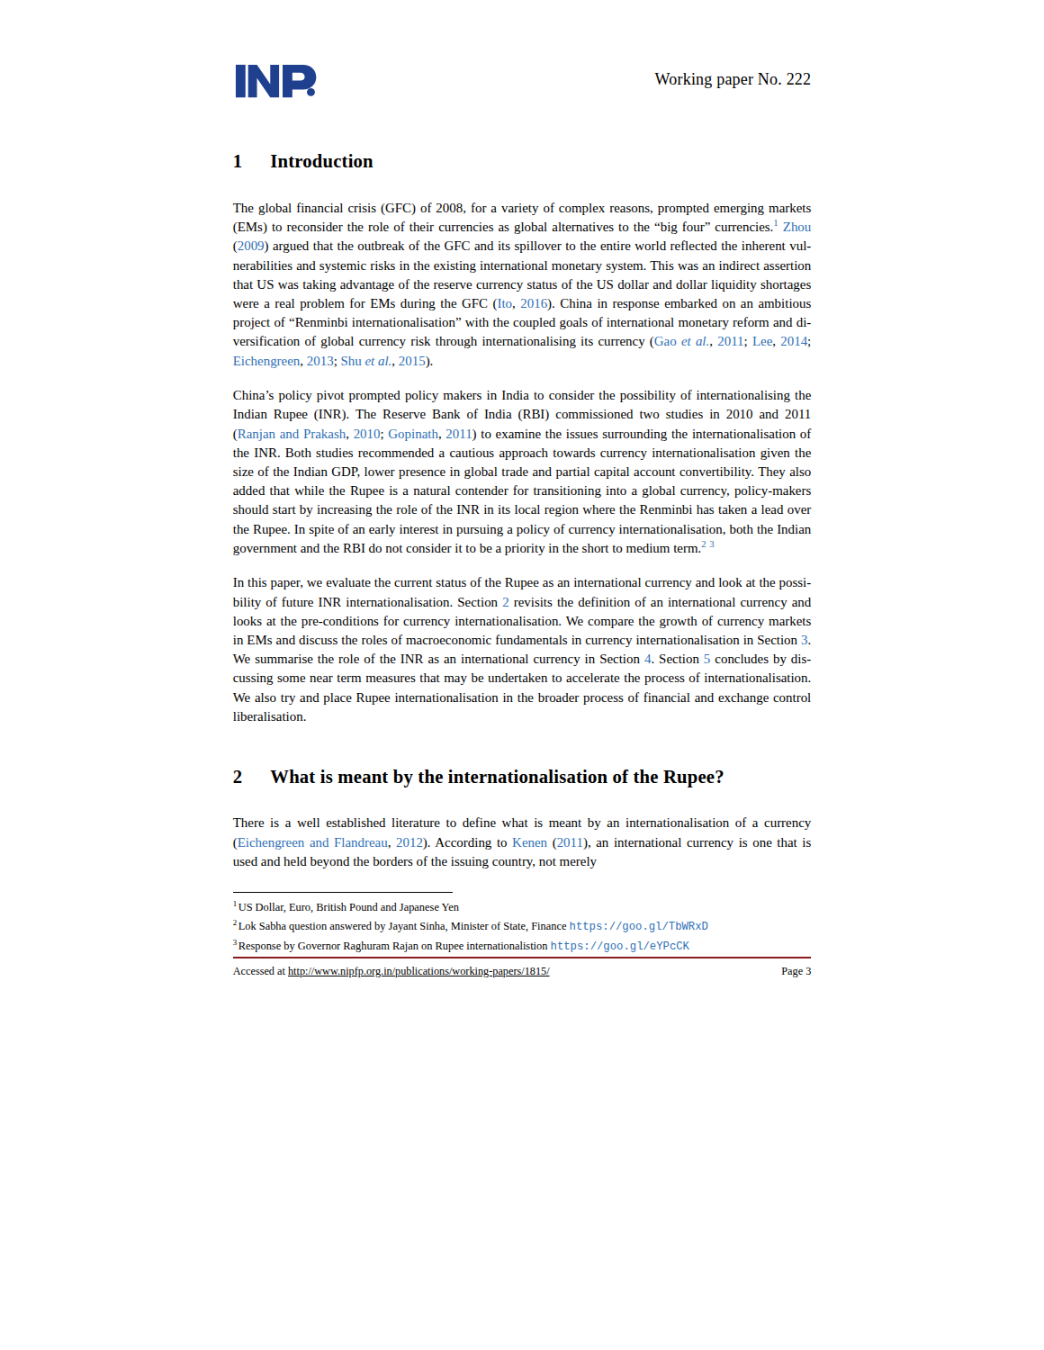Working paper No. 222
1 Introduction
The global financial crisis (GFC) of 2008, for a variety of complex reasons, prompted emerging markets (EMs) to reconsider the role of their currencies as global alternatives to the “big four” currencies.1 Zhou (2009) argued that the outbreak of the GFC and its spillover to the entire world reflected the inherent vulnerabilities and systemic risks in the existing international monetary system. This was an indirect assertion that US was taking advantage of the reserve currency status of the US dollar and dollar liquidity shortages were a real problem for EMs during the GFC (Ito, 2016). China in response embarked on an ambitious project of “Renminbi internationalisation” with the coupled goals of international monetary reform and diversification of global currency risk through internationalising its currency (Gao et al., 2011; Lee, 2014; Eichengreen, 2013; Shu et al., 2015).
China’s policy pivot prompted policy makers in India to consider the possibility of internationalising the Indian Rupee (INR). The Reserve Bank of India (RBI) commissioned two studies in 2010 and 2011 (Ranjan and Prakash, 2010; Gopinath, 2011) to examine the issues surrounding the internationalisation of the INR. Both studies recommended a cautious approach towards currency internationalisation given the size of the Indian GDP, lower presence in global trade and partial capital account convertibility. They also added that while the Rupee is a natural contender for transitioning into a global currency, policy-makers should start by increasing the role of the INR in its local region where the Renminbi has taken a lead over the Rupee. In spite of an early interest in pursuing a policy of currency internationalisation, both the Indian government and the RBI do not consider it to be a priority in the short to medium term.2 3
In this paper, we evaluate the current status of the Rupee as an international currency and look at the possibility of future INR internationalisation. Section 2 revisits the definition of an international currency and looks at the pre-conditions for currency internationalisation. We compare the growth of currency markets in EMs and discuss the roles of macroeconomic fundamentals in currency internationalisation in Section 3. We summarise the role of the INR as an international currency in Section 4. Section 5 concludes by discussing some near term measures that may be undertaken to accelerate the process of internationalisation. We also try and place Rupee internationalisation in the broader process of financial and exchange control liberalisation.
2 What is meant by the internationalisation of the Rupee?
There is a well established literature to define what is meant by an internationalisation of a currency (Eichengreen and Flandreau, 2012). According to Kenen (2011), an international currency is one that is used and held beyond the borders of the issuing country, not merely
1US Dollar, Euro, British Pound and Japanese Yen
2Lok Sabha question answered by Jayant Sinha, Minister of State, Finance https://goo.gl/TbWRxD
3Response by Governor Raghuram Rajan on Rupee internationalistion https://goo.gl/eYPcCK
Accessed at http://www.nipfp.org.in/publications/working-papers/1815/
Page 3